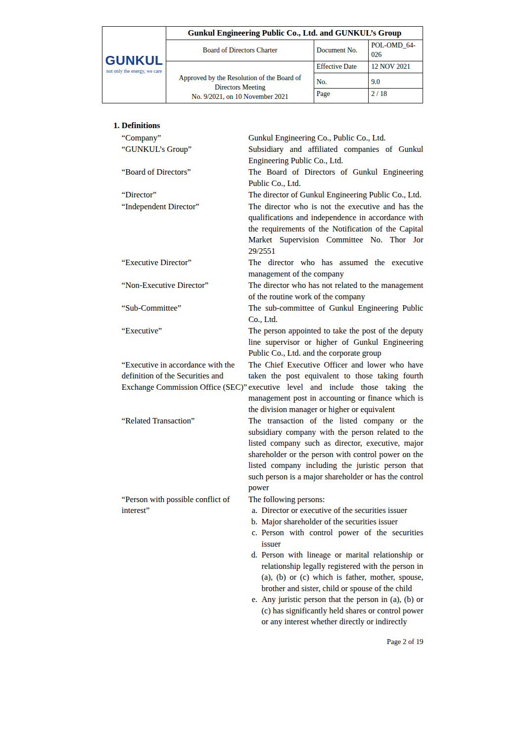| GUNKUL not only the energy, we care | Gunkul Engineering Public Co., Ltd. and GUNKUL’s Group |
| Board of Directors Charter | Document No. | POL-OMD_64-026 |
| | Effective Date | 12 NOV 2021 |
| Approved by the Resolution of the Board of Directors Meeting No. 9/2021, on 10 November 2021 | / No. / / Page / | / 9.0 / / 2 / 18 / |
Definitions
| “Company” | Gunkul Engineering Co., Public Co., Ltd. |
| “GUNKUL’s Group” | Subsidiary and affiliated companies of Gunkul Engineering Public Co., Ltd. |
| “Board of Directors” | The Board of Directors of Gunkul Engineering Public Co., Ltd. |
| “Director” | The director of Gunkul Engineering Public Co., Ltd. |
| “Independent Director” | The director who is not the executive and has the qualifications and independence in accordance with the requirements of the Notification of the Capital Market Supervision Committee No. Thor Jor 29/2551 |
| “Executive Director” | The director who has assumed the executive management of the company |
| “Non-Executive Director” | The director who has not related to the management of the routine work of the company |
| “Sub-Committee” | The sub-committee of Gunkul Engineering Public Co., Ltd. |
| “Executive” | The person appointed to take the post of the deputy line supervisor or higher of Gunkul Engineering Public Co., Ltd. and the corporate group |
| “Executive in accordance with the definition of the Securities and Exchange Commission Office (SEC)” | The Chief Executive Officer and lower who have taken the post equivalent to those taking fourth executive level and include those taking the management post in accounting or finance which is the division manager or higher or equivalent |
| “Related Transaction” | The transaction of the listed company or the subsidiary company with the person related to the listed company such as director, executive, major shareholder or the person with control power on the listed company including the juristic person that such person is a major shareholder or has the control power |
| “Person with possible conflict of interest” | The following persons: Director or executive of the securities issuer Major shareholder of the securities issuer Person with control power of the securities issuer Person with lineage or marital relationship or relationship legally registered with the person in (a), (b) or (c) which is father, mother, spouse, brother and sister, child or spouse of the child Any juristic person that the person in (a), (b) or (c) has significantly held shares or control power or any interest whether directly or indirectly |
Page 2 of 19